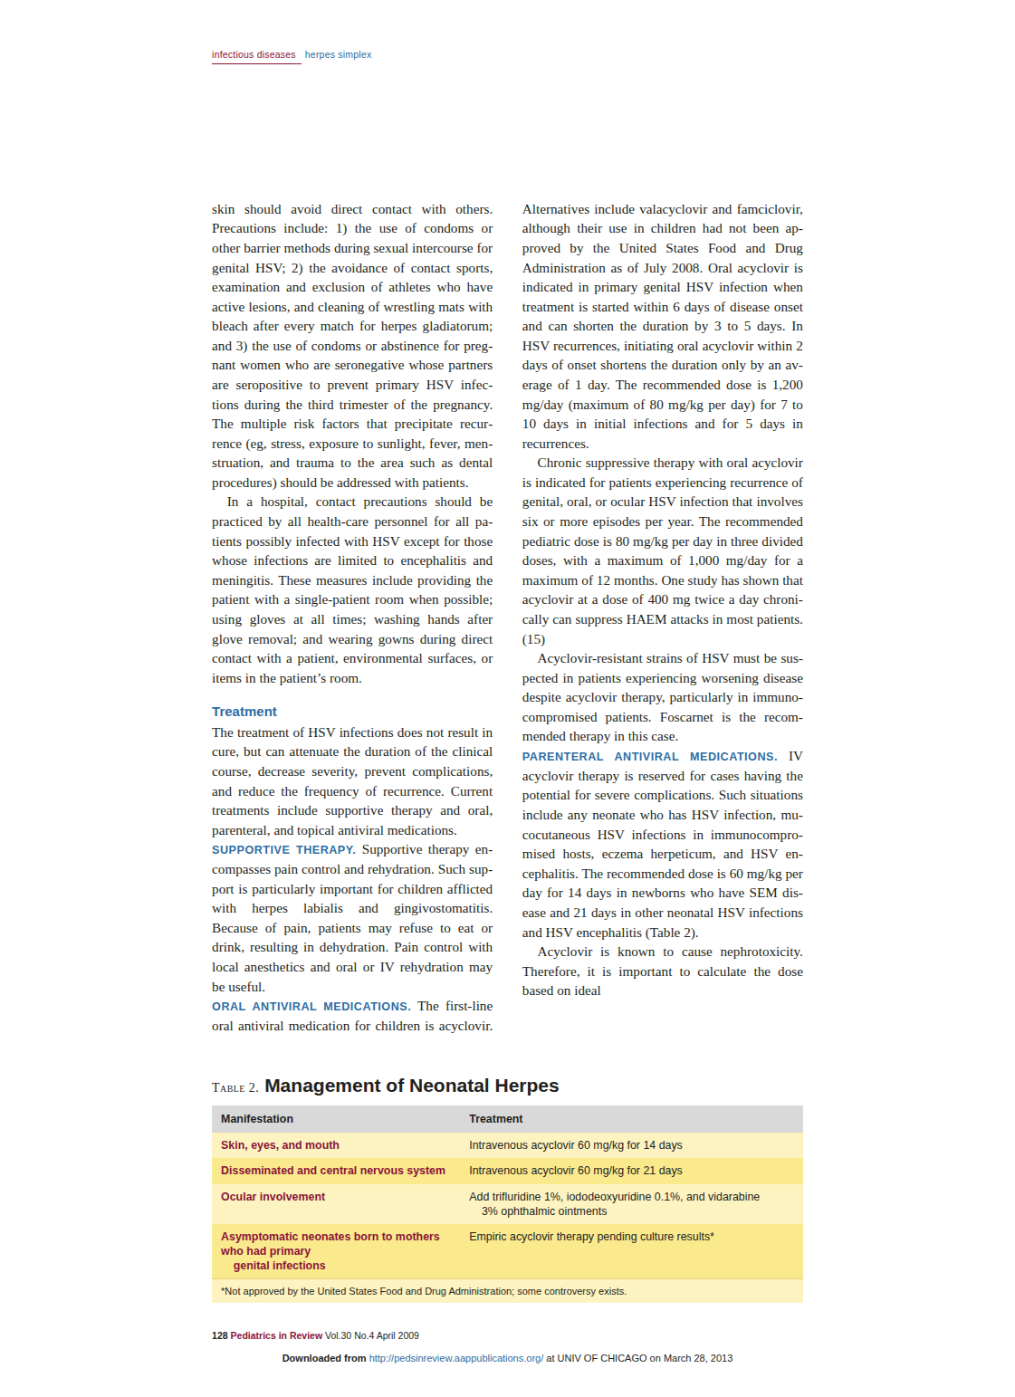infectious diseases herpes simplex
skin should avoid direct contact with others. Precautions include: 1) the use of condoms or other barrier methods during sexual intercourse for genital HSV; 2) the avoidance of contact sports, examination and exclusion of athletes who have active lesions, and cleaning of wrestling mats with bleach after every match for herpes gladiatorum; and 3) the use of condoms or abstinence for pregnant women who are seronegative whose partners are seropositive to prevent primary HSV infections during the third trimester of the pregnancy. The multiple risk factors that precipitate recurrence (eg, stress, exposure to sunlight, fever, menstruation, and trauma to the area such as dental procedures) should be addressed with patients.
In a hospital, contact precautions should be practiced by all health-care personnel for all patients possibly infected with HSV except for those whose infections are limited to encephalitis and meningitis. These measures include providing the patient with a single-patient room when possible; using gloves at all times; washing hands after glove removal; and wearing gowns during direct contact with a patient, environmental surfaces, or items in the patient’s room.
Treatment
The treatment of HSV infections does not result in cure, but can attenuate the duration of the clinical course, decrease severity, prevent complications, and reduce the frequency of recurrence. Current treatments include supportive therapy and oral, parenteral, and topical antiviral medications.
SUPPORTIVE THERAPY. Supportive therapy encompasses pain control and rehydration. Such support is particularly important for children afflicted with herpes labialis and gingivostomatitis. Because of pain, patients may refuse to eat or drink, resulting in dehydration. Pain control with local anesthetics and oral or IV rehydration may be useful.
ORAL ANTIVIRAL MEDICATIONS. The first-line oral antiviral medication for children is acyclovir. Alternatives include valacyclovir and famciclovir, although their use in children had not been approved by the United States Food and Drug Administration as of July 2008. Oral acyclovir is indicated in primary genital HSV infection when treatment is started within 6 days of disease onset and can shorten the duration by 3 to 5 days. In HSV recurrences, initiating oral acyclovir within 2 days of onset shortens the duration only by an average of 1 day. The recommended dose is 1,200 mg/day (maximum of 80 mg/kg per day) for 7 to 10 days in initial infections and for 5 days in recurrences.
Chronic suppressive therapy with oral acyclovir is indicated for patients experiencing recurrence of genital, oral, or ocular HSV infection that involves six or more episodes per year. The recommended pediatric dose is 80 mg/kg per day in three divided doses, with a maximum of 1,000 mg/day for a maximum of 12 months. One study has shown that acyclovir at a dose of 400 mg twice a day chronically can suppress HAEM attacks in most patients. (15)
Acyclovir-resistant strains of HSV must be suspected in patients experiencing worsening disease despite acyclovir therapy, particularly in immunocompromised patients. Foscarnet is the recommended therapy in this case.
PARENTERAL ANTIVIRAL MEDICATIONS. IV acyclovir therapy is reserved for cases having the potential for severe complications. Such situations include any neonate who has HSV infection, mucocutaneous HSV infections in immunocompromised hosts, eczema herpeticum, and HSV encephalitis. The recommended dose is 60 mg/kg per day for 14 days in newborns who have SEM disease and 21 days in other neonatal HSV infections and HSV encephalitis (Table 2).
Acyclovir is known to cause nephrotoxicity. Therefore, it is important to calculate the dose based on ideal
Table 2. Management of Neonatal Herpes
| Manifestation | Treatment |
| --- | --- |
| Skin, eyes, and mouth | Intravenous acyclovir 60 mg/kg for 14 days |
| Disseminated and central nervous system | Intravenous acyclovir 60 mg/kg for 21 days |
| Ocular involvement | Add trifluridine 1%, iododeoxyuridine 0.1%, and vidarabine 3% ophthalmic ointments |
| Asymptomatic neonates born to mothers who had primary genital infections | Empiric acyclovir therapy pending culture results* |
| *Not approved by the United States Food and Drug Administration; some controversy exists. |
128 Pediatrics in Review Vol.30 No.4 April 2009
Downloaded from http://pedsinreview.aappublications.org/ at UNIV OF CHICAGO on March 28, 2013